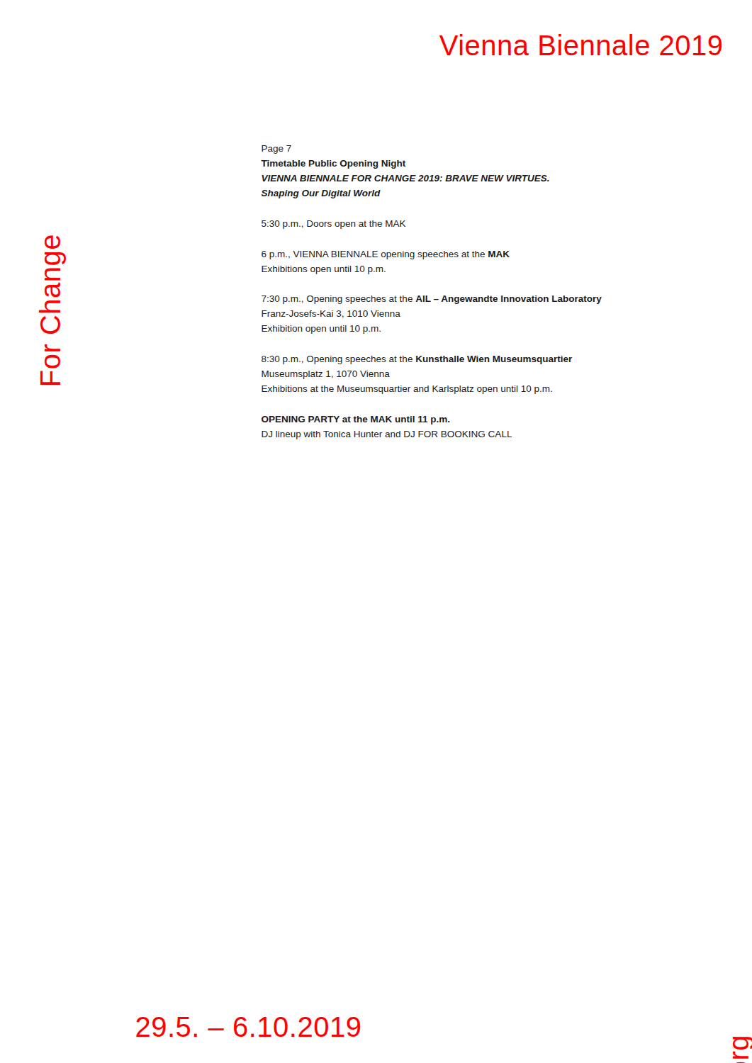Vienna Biennale 2019
For Change
viennabiennale.org
29.5. – 6.10.2019
Page 7
Timetable Public Opening Night
VIENNA BIENNALE FOR CHANGE 2019: BRAVE NEW VIRTUES.
Shaping Our Digital World
5:30 p.m., Doors open at the MAK
6 p.m., VIENNA BIENNALE opening speeches at the MAK
Exhibitions open until 10 p.m.
7:30 p.m., Opening speeches at the AIL – Angewandte Innovation Laboratory
Franz-Josefs-Kai 3, 1010 Vienna
Exhibition open until 10 p.m.
8:30 p.m., Opening speeches at the Kunsthalle Wien Museumsquartier
Museumsplatz 1, 1070 Vienna
Exhibitions at the Museumsquartier and Karlsplatz open until 10 p.m.
OPENING PARTY at the MAK until 11 p.m.
DJ lineup with Tonica Hunter and DJ FOR BOOKING CALL